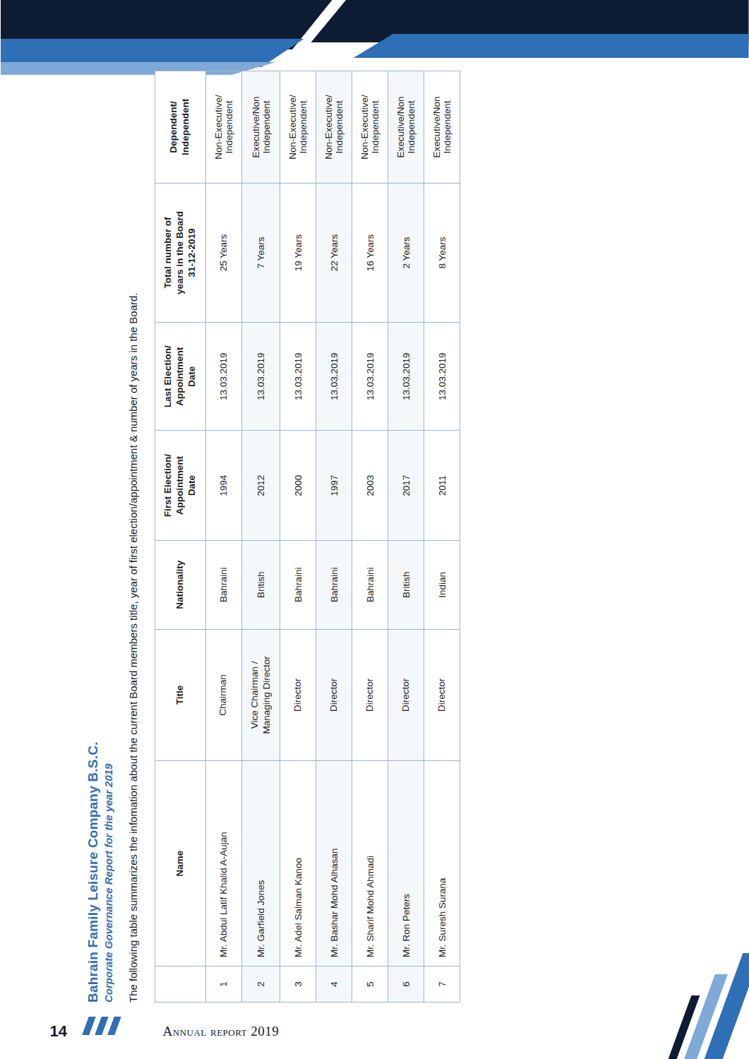Bahrain Family Leisure Company B.S.C.
Corporate Governance Report for the year 2019
The following table summarizes the infomation about the current Board members title, year of first election/appointment & number of years in the Board.
| | Name | Title | Nationality | First Election/ Appointment Date | Last Election/ Appointment Date | Total number of years in the Board 31-12-2019 | Dependent/ Independent |
| --- | --- | --- | --- | --- | --- | --- | --- |
| 1 | Mr. Abdul Latif Khalid A-Aujan | Chairman | Bahraini | 1994 | 13.03.2019 | 25 Years | Non-Executive/ Independent |
| 2 | Mr. Garfield Jones | Vice Chairman / Managing Director | British | 2012 | 13.03.2019 | 7 Years | Executive/Non Independent |
| 3 | Mr. Adel Salman Kanoo | Director | Bahraini | 2000 | 13.03.2019 | 19 Years | Non-Executive/ Independent |
| 4 | Mr. Bashar Mohd Alhasan | Director | Bahraini | 1997 | 13.03.2019 | 22 Years | Non-Executive/ Independent |
| 5 | Mr. Sharif Mohd Ahmadi | Director | Bahraini | 2003 | 13.03.2019 | 16 Years | Non-Executive/ Independent |
| 6 | Mr. Ron Peters | Director | British | 2017 | 13.03.2019 | 2 Years | Executive/Non Independent |
| 7 | Mr. Suresh Surana | Director | Indian | 2011 | 13.03.2019 | 8 Years | Executive/Non Independent |
14
Annual report 2019